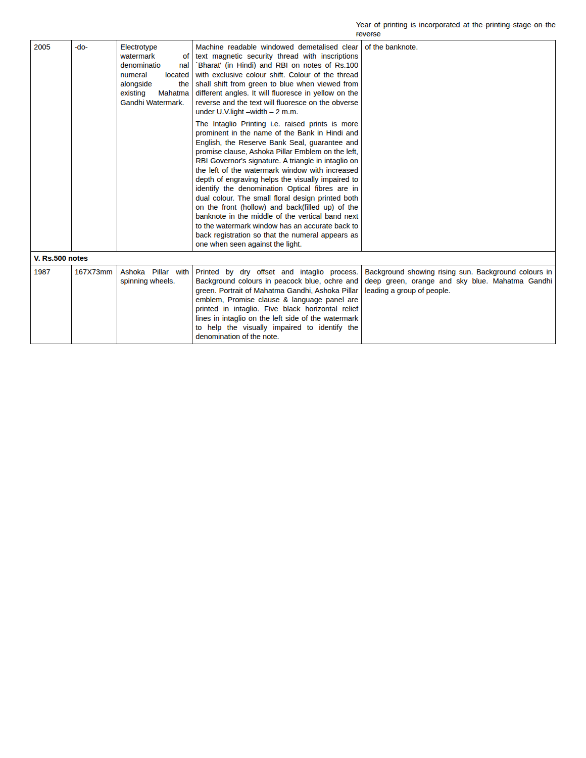Year of printing is incorporated at the printing stage on the reverse
| 2005 | -do- | Electrotype watermark of denominatio nal numeral located alongside the existing Mahatma Gandhi Watermark. | Machine readable windowed demetalised clear text magnetic security thread with inscriptions `Bharat' (in Hindi) and RBI on notes of Rs.100 with exclusive colour shift. Colour of the thread shall shift from green to blue when viewed from different angles. It will fluoresce in yellow on the reverse and the text will fluoresce on the obverse under U.V.light –width – 2 m.m. The Intaglio Printing i.e. raised prints is more prominent in the name of the Bank in Hindi and English, the Reserve Bank Seal, guarantee and promise clause, Ashoka Pillar Emblem on the left, RBI Governor's signature. A triangle in intaglio on the left of the watermark window with increased depth of engraving helps the visually impaired to identify the denomination Optical fibres are in dual colour. The small floral design printed both on the front (hollow) and back(filled up) of the banknote in the middle of the vertical band next to the watermark window has an accurate back to back registration so that the numeral appears as one when seen against the light. | of the banknote. |
| V. Rs.500 notes |
| 1987 | 167X73mm | Ashoka Pillar with spinning wheels. | Printed by dry offset and intaglio process. Background colours in peacock blue, ochre and green. Portrait of Mahatma Gandhi, Ashoka Pillar emblem, Promise clause & language panel are printed in intaglio. Five black horizontal relief lines in intaglio on the left side of the watermark to help the visually impaired to identify the denomination of the note. | Background showing rising sun. Background colours in deep green, orange and sky blue. Mahatma Gandhi leading a group of people. |